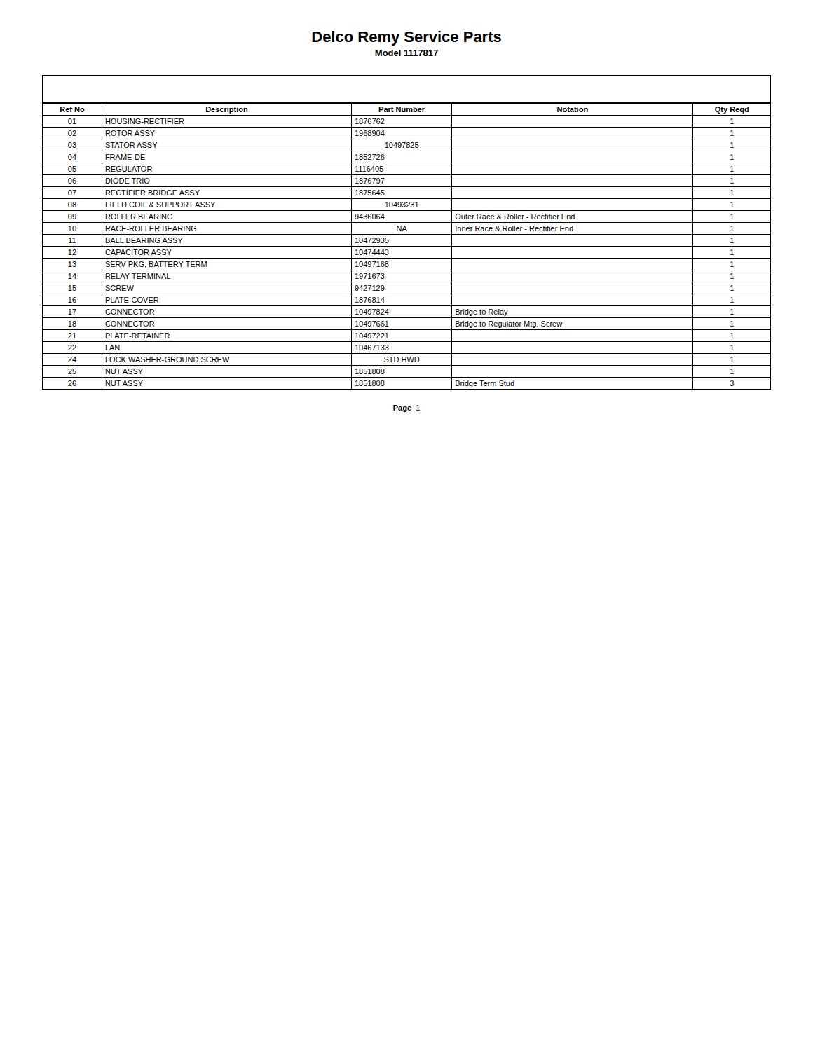Delco Remy Service Parts
Model 1117817
| Ref No | Description | Part Number | Notation | Qty Reqd |
| --- | --- | --- | --- | --- |
| 01 | HOUSING-RECTIFIER | 1876762 | | 1 |
| 02 | ROTOR ASSY | 1968904 | | 1 |
| 03 | STATOR ASSY | 10497825 | | 1 |
| 04 | FRAME-DE | 1852726 | | 1 |
| 05 | REGULATOR | 1116405 | | 1 |
| 06 | DIODE TRIO | 1876797 | | 1 |
| 07 | RECTIFIER BRIDGE ASSY | 1875645 | | 1 |
| 08 | FIELD COIL & SUPPORT ASSY | 10493231 | | 1 |
| 09 | ROLLER BEARING | 9436064 | Outer Race & Roller - Rectifier End | 1 |
| 10 | RACE-ROLLER BEARING | NA | Inner Race & Roller - Rectifier End | 1 |
| 11 | BALL BEARING ASSY | 10472935 | | 1 |
| 12 | CAPACITOR ASSY | 10474443 | | 1 |
| 13 | SERV PKG, BATTERY TERM | 10497168 | | 1 |
| 14 | RELAY TERMINAL | 1971673 | | 1 |
| 15 | SCREW | 9427129 | | 1 |
| 16 | PLATE-COVER | 1876814 | | 1 |
| 17 | CONNECTOR | 10497824 | Bridge to Relay | 1 |
| 18 | CONNECTOR | 10497661 | Bridge to Regulator Mtg. Screw | 1 |
| 21 | PLATE-RETAINER | 10497221 | | 1 |
| 22 | FAN | 10467133 | | 1 |
| 24 | LOCK WASHER-GROUND SCREW | STD HWD | | 1 |
| 25 | NUT ASSY | 1851808 | | 1 |
| 26 | NUT ASSY | 1851808 | Bridge Term Stud | 3 |
Page 1